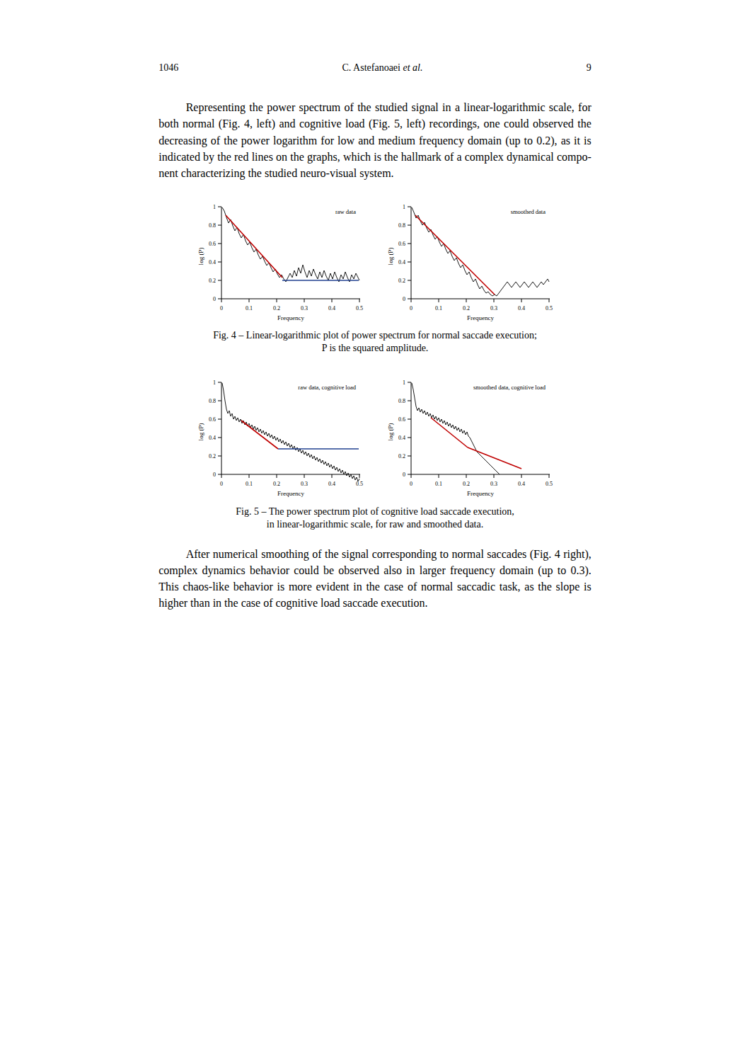1046 C. Astefanoaei et al. 9
Representing the power spectrum of the studied signal in a linear-logarithmic scale, for both normal (Fig. 4, left) and cognitive load (Fig. 5, left) recordings, one could observed the decreasing of the power logarithm for low and medium frequency domain (up to 0.2), as it is indicated by the red lines on the graphs, which is the hallmark of a complex dynamical component characterizing the studied neuro-visual system.
1 0.8 0.6 0.4 0.2 0 0 0.1 0.2 0.3 0.4 0.5 Frequency log (P) raw data 1 0.8 0.6 0.4 0.2 0 0 0.1 0.2 0.3 0.4 0.5 Frequency log (P) smoothed data
Fig. 4 – Linear-logarithmic plot of power spectrum for normal saccade execution;
P is the squared amplitude.
1 0.8 0.6 0.4 0.2 0 0 0.1 0.2 0.3 0.4 0.5 Frequency log (P) raw data, cognitive load 1 0.8 0.6 0.4 0.2 0 0 0.1 0.2 0.3 0.4 0.5 Frequency log (P) smoothed data, cognitive load
Fig. 5 – The power spectrum plot of cognitive load saccade execution,
in linear-logarithmic scale, for raw and smoothed data.
After numerical smoothing of the signal corresponding to normal saccades (Fig. 4 right), complex dynamics behavior could be observed also in larger frequency domain (up to 0.3). This chaos-like behavior is more evident in the case of normal saccadic task, as the slope is higher than in the case of cognitive load saccade execution.